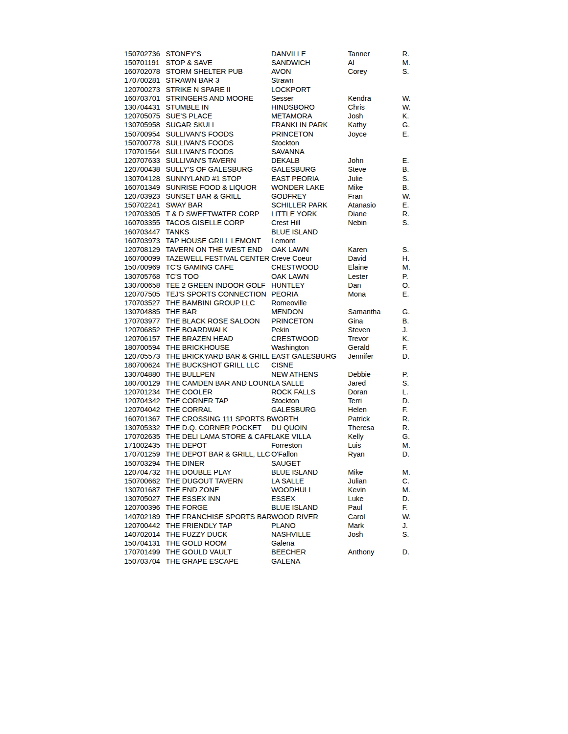| 150702736 | STONEY'S | DANVILLE | Tanner | R. |
| 150701191 | STOP & SAVE | SANDWICH | Al | M. |
| 160702078 | STORM SHELTER PUB | AVON | Corey | S. |
| 170700281 | STRAWN BAR 3 | Strawn | | |
| 120700273 | STRIKE N SPARE II | LOCKPORT | | |
| 160703701 | STRINGERS AND MOORE | Sesser | Kendra | W. |
| 130704431 | STUMBLE IN | HINDSBORO | Chris | W. |
| 120705075 | SUE'S PLACE | METAMORA | Josh | K. |
| 130705958 | SUGAR SKULL | FRANKLIN PARK | Kathy | G. |
| 150700954 | SULLIVAN'S FOODS | PRINCETON | Joyce | E. |
| 150700778 | SULLIVAN'S FOODS | Stockton | | |
| 170701564 | SULLIVAN'S FOODS | SAVANNA | | |
| 120707633 | SULLIVAN'S TAVERN | DEKALB | John | E. |
| 120700438 | SULLY'S OF GALESBURG | GALESBURG | Steve | B. |
| 130704128 | SUNNYLAND #1 STOP | EAST PEORIA | Julie | S. |
| 160701349 | SUNRISE FOOD & LIQUOR | WONDER LAKE | Mike | B. |
| 120703923 | SUNSET BAR & GRILL | GODFREY | Fran | W. |
| 150702241 | SWAY BAR | SCHILLER PARK | Atanasio | E. |
| 120703305 | T & D SWEETWATER CORP | LITTLE YORK | Diane | R. |
| 160703355 | TACOS GISELLE CORP | Crest Hill | Nebin | S. |
| 160703447 | TANKS | BLUE ISLAND | | |
| 160703973 | TAP HOUSE GRILL LEMONT | Lemont | | |
| 120708129 | TAVERN ON THE WEST END | OAK LAWN | Karen | S. |
| 160700099 | TAZEWELL FESTIVAL CENTER | Creve Coeur | David | H. |
| 150700969 | TC'S GAMING CAFE | CRESTWOOD | Elaine | M. |
| 130705768 | TC'S TOO | OAK LAWN | Lester | P. |
| 130700658 | TEE 2 GREEN INDOOR GOLF | HUNTLEY | Dan | O. |
| 120707505 | TEJ'S SPORTS CONNECTION | PEORIA | Mona | E. |
| 170703527 | THE BAMBINI GROUP LLC | Romeoville | | |
| 130704885 | THE BAR | MENDON | Samantha | G. |
| 170703977 | THE BLACK ROSE SALOON | PRINCETON | Gina | B. |
| 120706852 | THE BOARDWALK | Pekin | Steven | J. |
| 120706157 | THE BRAZEN HEAD | CRESTWOOD | Trevor | K. |
| 180700594 | THE BRICKHOUSE | Washington | Gerald | F. |
| 120705573 | THE BRICKYARD BAR & GRILL | EAST GALESBURG | Jennifer | D. |
| 180700624 | THE BUCKSHOT GRILL LLC | CISNE | | |
| 130704880 | THE BULLPEN | NEW ATHENS | Debbie | P. |
| 180700129 | THE CAMDEN BAR AND LOUNGE | LA SALLE | Jared | S. |
| 120701234 | THE COOLER | ROCK FALLS | Doran | L. |
| 120704342 | THE CORNER TAP | Stockton | Terri | D. |
| 120704042 | THE CORRAL | GALESBURG | Helen | F. |
| 160701367 | THE CROSSING 111 SPORTS BAR & GRILL | WORTH | Patrick | R. |
| 130705332 | THE D.Q. CORNER POCKET | DU QUOIN | Theresa | R. |
| 170702635 | THE DELI LAMA STORE & CAFE | LAKE VILLA | Kelly | G. |
| 171002435 | THE DEPOT | Forreston | Luis | M. |
| 170701259 | THE DEPOT BAR & GRILL, LLC | O'Fallon | Ryan | D. |
| 150703294 | THE DINER | SAUGET | | |
| 120704732 | THE DOUBLE PLAY | BLUE ISLAND | Mike | M. |
| 150700662 | THE DUGOUT TAVERN | LA SALLE | Julian | C. |
| 130701687 | THE END ZONE | WOODHULL | Kevin | M. |
| 130705027 | THE ESSEX INN | ESSEX | Luke | D. |
| 120700396 | THE FORGE | BLUE ISLAND | Paul | F. |
| 140702189 | THE FRANCHISE SPORTS BAR & GRILL | WOOD RIVER | Carol | W. |
| 120700442 | THE FRIENDLY TAP | PLANO | Mark | J. |
| 140702014 | THE FUZZY DUCK | NASHVILLE | Josh | S. |
| 150704131 | THE GOLD ROOM | Galena | | |
| 170701499 | THE GOULD VAULT | BEECHER | Anthony | D. |
| 150703704 | THE GRAPE ESCAPE | GALENA | | |